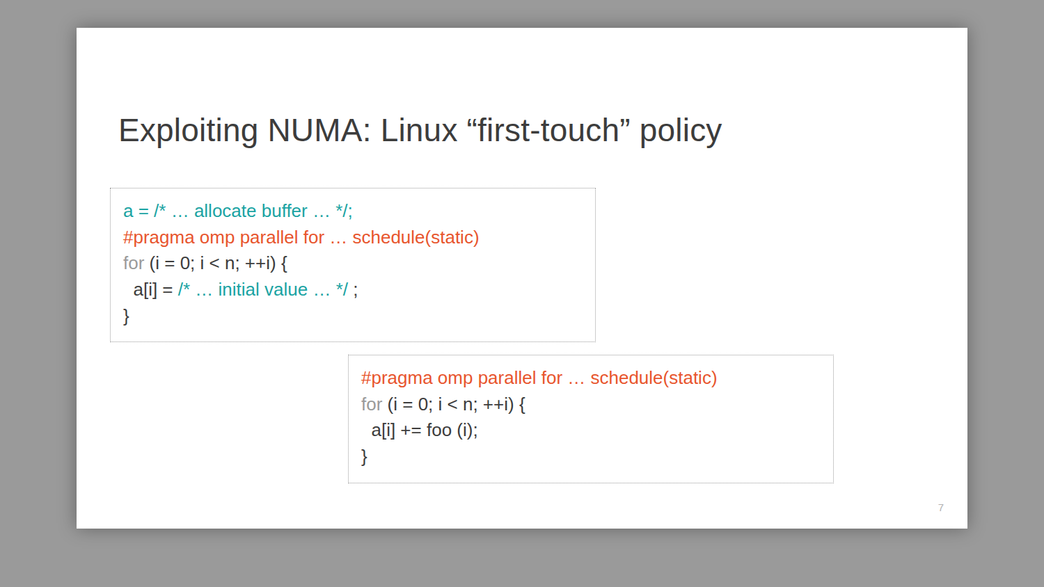Exploiting NUMA: Linux “first-touch” policy
a = /* … allocate buffer … */; #pragma omp parallel for … schedule(static) for (i = 0; i < n; ++i) { a[i] = /* … initial value … */ ; }
#pragma omp parallel for … schedule(static) for (i = 0; i < n; ++i) { a[i] += foo (i); }
7